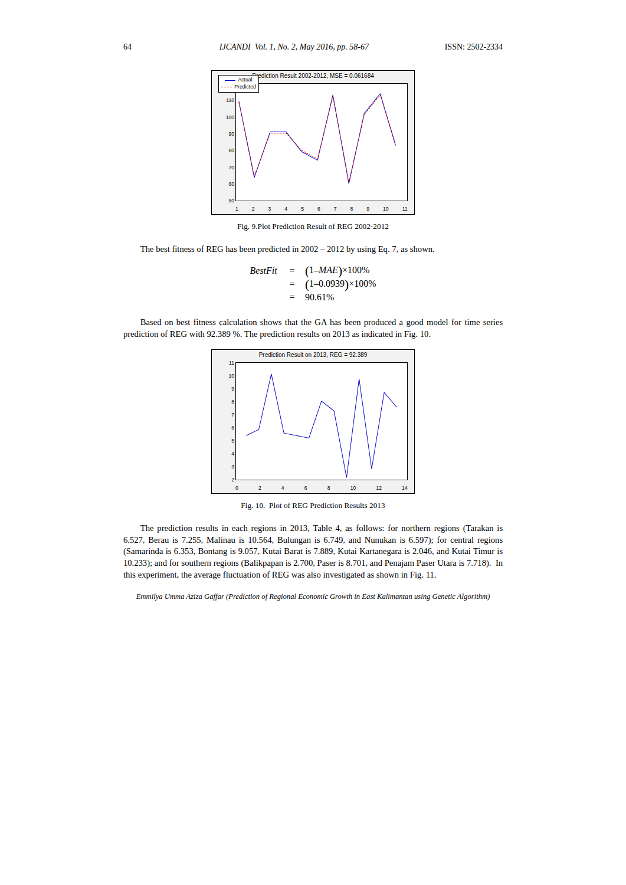64
IJCANDI Vol. 1, No. 2, May 2016, pp. 58-67
ISSN: 2502-2334
Prediction Result 2002-2012, MSE = 0.061684
120 110 100 90 80 70 60 50
Actual
Predicted
1234567891011
Fig. 9.Plot Prediction Result of REG 2002-2012
The best fitness of REG has been predicted in 2002 – 2012 by using Eq. 7, as shown.
| BestFit | = | ( 1– MAE ) ×100% |
| | = | ( 1–0.0939 ) ×100% |
| | = | 90.61% |
Based on best fitness calculation shows that the GA has been produced a good model for time series prediction of REG with 92.389 %. The prediction results on 2013 as indicated in Fig. 10.
Prediction Result on 2013, REG = 92.389
11 10 9 8 7 6 5 4 3 2
02468101214
Fig. 10. Plot of REG Prediction Results 2013
The prediction results in each regions in 2013, Table 4, as follows: for northern regions (Tarakan is 6.527, Berau is 7.255, Malinau is 10.564, Bulungan is 6.749, and Nunukan is 6.597); for central regions (Samarinda is 6.353, Bontang is 9.057, Kutai Barat is 7.889, Kutai Kartanegara is 2.046, and Kutai Timur is 10.233); and for southern regions (Balikpapan is 2.700, Paser is 8.701, and Penajam Paser Utara is 7.718). In this experiment, the average fluctuation of REG was also investigated as shown in Fig. 11.
Emmilya Umma Aziza Gaffar (Prediction of Regional Economic Growth in East Kalimantan using Genetic Algorithm)